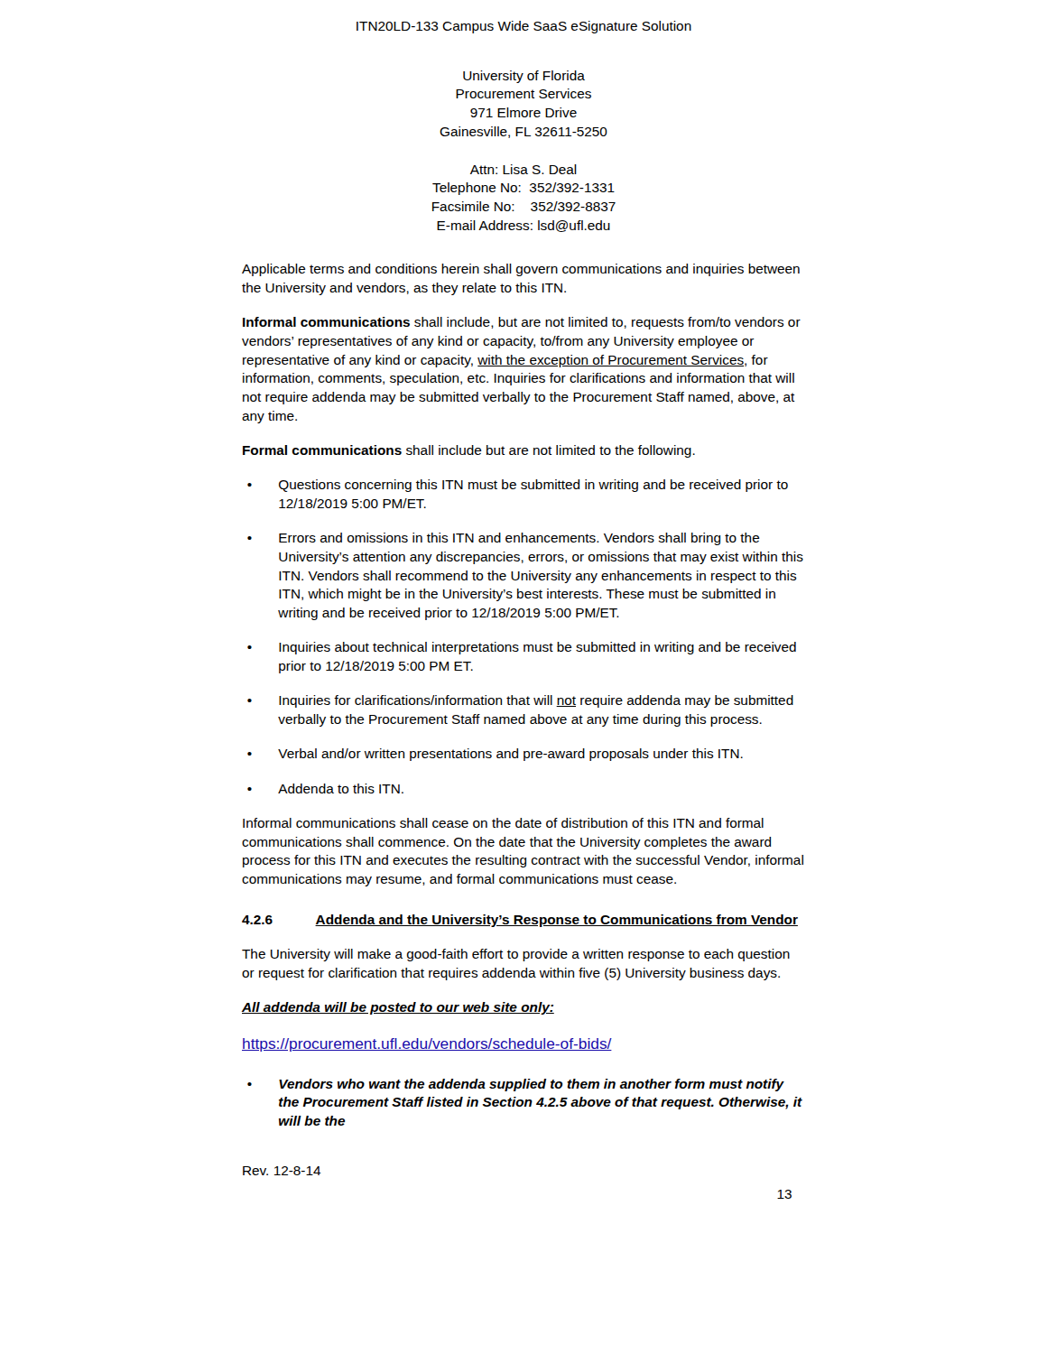ITN20LD-133 Campus Wide SaaS eSignature Solution
University of Florida
Procurement Services
971 Elmore Drive
Gainesville, FL 32611-5250
Attn: Lisa S. Deal
Telephone No: 352/392-1331
Facsimile No: 352/392-8837
E-mail Address: lsd@ufl.edu
Applicable terms and conditions herein shall govern communications and inquiries between the University and vendors, as they relate to this ITN.
Informal communications shall include, but are not limited to, requests from/to vendors or vendors’ representatives of any kind or capacity, to/from any University employee or representative of any kind or capacity, with the exception of Procurement Services, for information, comments, speculation, etc. Inquiries for clarifications and information that will not require addenda may be submitted verbally to the Procurement Staff named, above, at any time.
Formal communications shall include but are not limited to the following.
•
Questions concerning this ITN must be submitted in writing and be received prior to 12/18/2019 5:00 PM/ET.
•
Errors and omissions in this ITN and enhancements. Vendors shall bring to the University’s attention any discrepancies, errors, or omissions that may exist within this ITN. Vendors shall recommend to the University any enhancements in respect to this ITN, which might be in the University’s best interests. These must be submitted in writing and be received prior to 12/18/2019 5:00 PM/ET.
•
Inquiries about technical interpretations must be submitted in writing and be received prior to 12/18/2019 5:00 PM ET.
•
Inquiries for clarifications/information that will not require addenda may be submitted verbally to the Procurement Staff named above at any time during this process.
•
Verbal and/or written presentations and pre-award proposals under this ITN.
•
Addenda to this ITN.
Informal communications shall cease on the date of distribution of this ITN and formal communications shall commence. On the date that the University completes the award process for this ITN and executes the resulting contract with the successful Vendor, informal communications may resume, and formal communications must cease.
4.2.6 Addenda and the University’s Response to Communications from Vendor
The University will make a good-faith effort to provide a written response to each question or request for clarification that requires addenda within five (5) University business days.
All addenda will be posted to our web site only:
https://procurement.ufl.edu/vendors/schedule-of-bids/
•
Vendors who want the addenda supplied to them in another form must notify the Procurement Staff listed in Section 4.2.5 above of that request. Otherwise, it will be the
Rev. 12-8-14
13